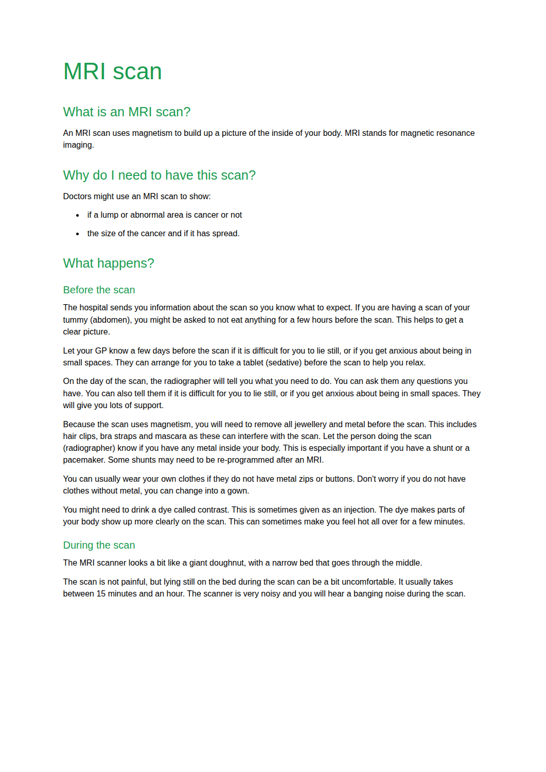MRI scan
What is an MRI scan?
An MRI scan uses magnetism to build up a picture of the inside of your body. MRI stands for magnetic resonance imaging.
Why do I need to have this scan?
Doctors might use an MRI scan to show:
if a lump or abnormal area is cancer or not
the size of the cancer and if it has spread.
What happens?
Before the scan
The hospital sends you information about the scan so you know what to expect. If you are having a scan of your tummy (abdomen), you might be asked to not eat anything for a few hours before the scan. This helps to get a clear picture.
Let your GP know a few days before the scan if it is difficult for you to lie still, or if you get anxious about being in small spaces. They can arrange for you to take a tablet (sedative) before the scan to help you relax.
On the day of the scan, the radiographer will tell you what you need to do. You can ask them any questions you have. You can also tell them if it is difficult for you to lie still, or if you get anxious about being in small spaces. They will give you lots of support.
Because the scan uses magnetism, you will need to remove all jewellery and metal before the scan. This includes hair clips, bra straps and mascara as these can interfere with the scan. Let the person doing the scan (radiographer) know if you have any metal inside your body. This is especially important if you have a shunt or a pacemaker. Some shunts may need to be re-programmed after an MRI.
You can usually wear your own clothes if they do not have metal zips or buttons. Don't worry if you do not have clothes without metal, you can change into a gown.
You might need to drink a dye called contrast. This is sometimes given as an injection. The dye makes parts of your body show up more clearly on the scan. This can sometimes make you feel hot all over for a few minutes.
During the scan
The MRI scanner looks a bit like a giant doughnut, with a narrow bed that goes through the middle.
The scan is not painful, but lying still on the bed during the scan can be a bit uncomfortable. It usually takes between 15 minutes and an hour. The scanner is very noisy and you will hear a banging noise during the scan.